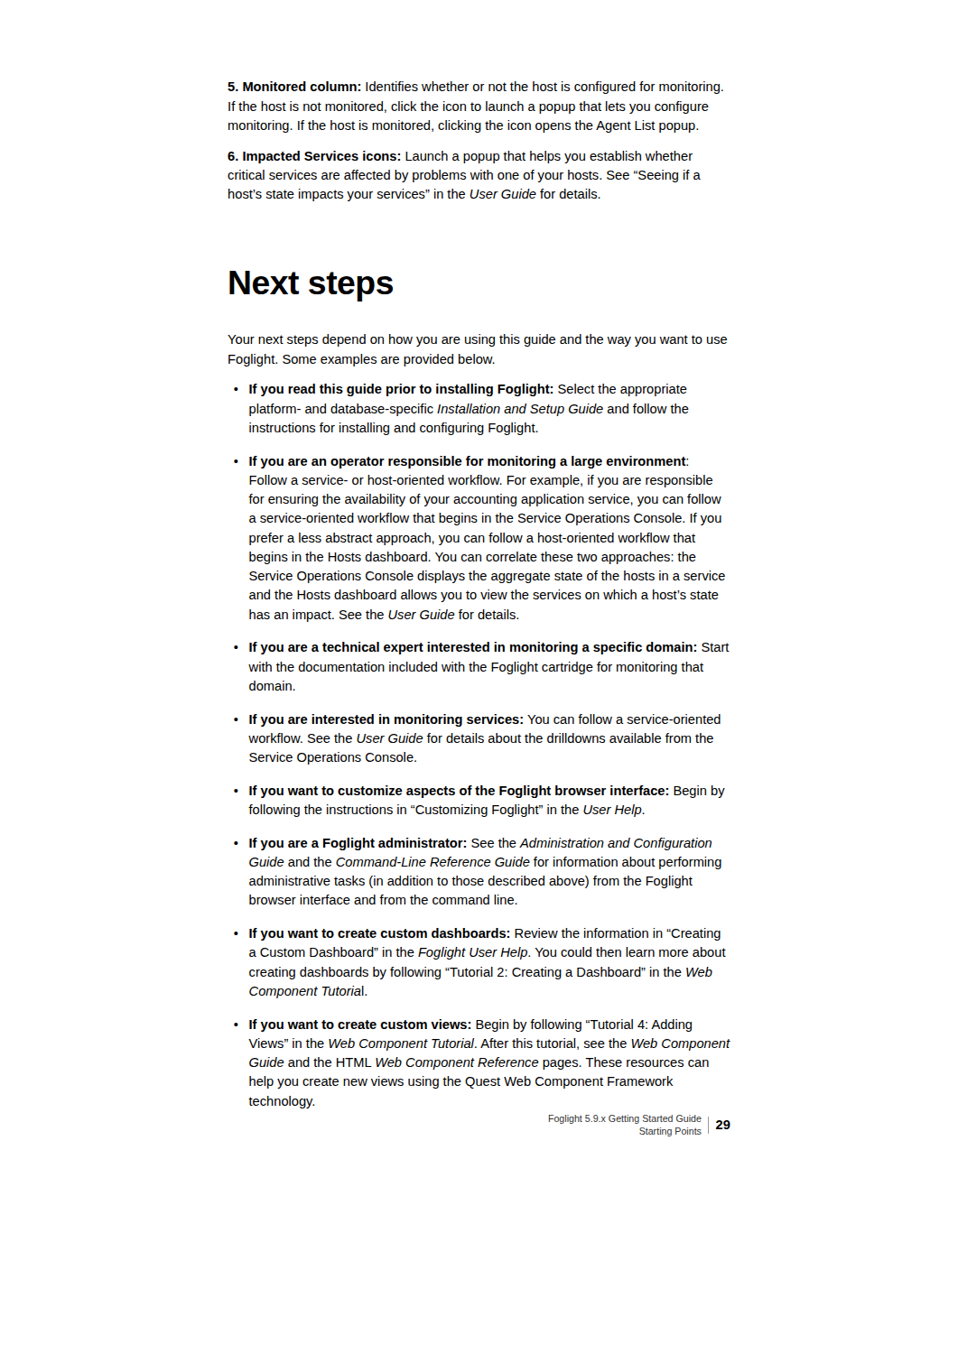5. Monitored column: Identifies whether or not the host is configured for monitoring. If the host is not monitored, click the icon to launch a popup that lets you configure monitoring. If the host is monitored, clicking the icon opens the Agent List popup.
6. Impacted Services icons: Launch a popup that helps you establish whether critical services are affected by problems with one of your hosts. See “Seeing if a host’s state impacts your services” in the User Guide for details.
Next steps
Your next steps depend on how you are using this guide and the way you want to use Foglight. Some examples are provided below.
If you read this guide prior to installing Foglight: Select the appropriate platform- and database-specific Installation and Setup Guide and follow the instructions for installing and configuring Foglight.
If you are an operator responsible for monitoring a large environment: Follow a service- or host-oriented workflow. For example, if you are responsible for ensuring the availability of your accounting application service, you can follow a service-oriented workflow that begins in the Service Operations Console. If you prefer a less abstract approach, you can follow a host-oriented workflow that begins in the Hosts dashboard. You can correlate these two approaches: the Service Operations Console displays the aggregate state of the hosts in a service and the Hosts dashboard allows you to view the services on which a host’s state has an impact. See the User Guide for details.
If you are a technical expert interested in monitoring a specific domain: Start with the documentation included with the Foglight cartridge for monitoring that domain.
If you are interested in monitoring services: You can follow a service-oriented workflow. See the User Guide for details about the drilldowns available from the Service Operations Console.
If you want to customize aspects of the Foglight browser interface: Begin by following the instructions in “Customizing Foglight” in the User Help.
If you are a Foglight administrator: See the Administration and Configuration Guide and the Command-Line Reference Guide for information about performing administrative tasks (in addition to those described above) from the Foglight browser interface and from the command line.
If you want to create custom dashboards: Review the information in “Creating a Custom Dashboard” in the Foglight User Help. You could then learn more about creating dashboards by following “Tutorial 2: Creating a Dashboard” in the Web Component Tutorial.
If you want to create custom views: Begin by following “Tutorial 4: Adding Views” in the Web Component Tutorial. After this tutorial, see the Web Component Guide and the HTML Web Component Reference pages. These resources can help you create new views using the Quest Web Component Framework technology.
Foglight 5.9.x Getting Started Guide
Starting Points 29